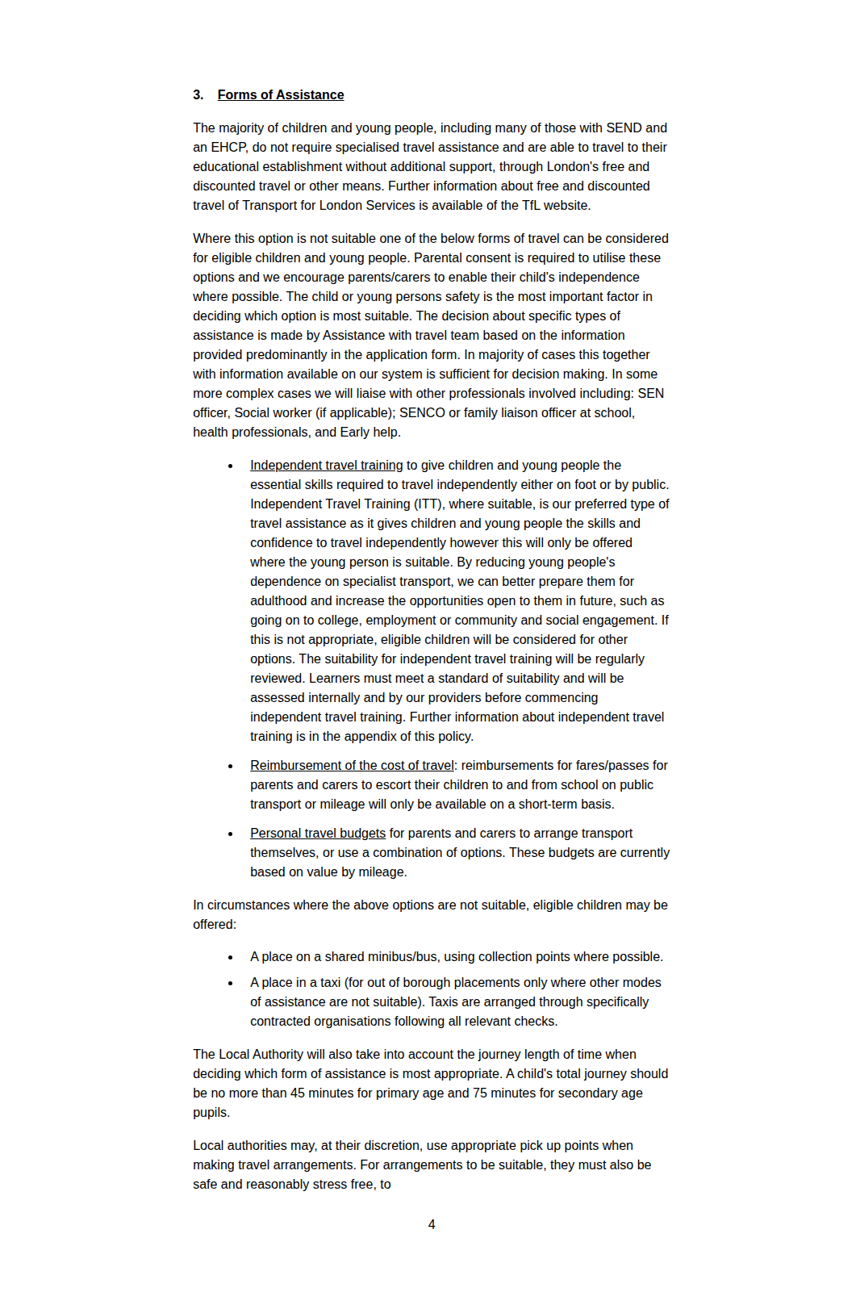3.
Forms of Assistance
The majority of children and young people, including many of those with SEND and an EHCP, do not require specialised travel assistance and are able to travel to their educational establishment without additional support, through London's free and discounted travel or other means. Further information about free and discounted travel of Transport for London Services is available of the TfL website.
Where this option is not suitable one of the below forms of travel can be considered for eligible children and young people. Parental consent is required to utilise these options and we encourage parents/carers to enable their child's independence where possible. The child or young persons safety is the most important factor in deciding which option is most suitable. The decision about specific types of assistance is made by Assistance with travel team based on the information provided predominantly in the application form. In majority of cases this together with information available on our system is sufficient for decision making. In some more complex cases we will liaise with other professionals involved including: SEN officer, Social worker (if applicable); SENCO or family liaison officer at school, health professionals, and Early help.
Independent travel training to give children and young people the essential skills required to travel independently either on foot or by public. Independent Travel Training (ITT), where suitable, is our preferred type of travel assistance as it gives children and young people the skills and confidence to travel independently however this will only be offered where the young person is suitable. By reducing young people's dependence on specialist transport, we can better prepare them for adulthood and increase the opportunities open to them in future, such as going on to college, employment or community and social engagement. If this is not appropriate, eligible children will be considered for other options. The suitability for independent travel training will be regularly reviewed. Learners must meet a standard of suitability and will be assessed internally and by our providers before commencing independent travel training. Further information about independent travel training is in the appendix of this policy.
Reimbursement of the cost of travel: reimbursements for fares/passes for parents and carers to escort their children to and from school on public transport or mileage will only be available on a short-term basis.
Personal travel budgets for parents and carers to arrange transport themselves, or use a combination of options. These budgets are currently based on value by mileage.
In circumstances where the above options are not suitable, eligible children may be offered:
A place on a shared minibus/bus, using collection points where possible.
A place in a taxi (for out of borough placements only where other modes of assistance are not suitable). Taxis are arranged through specifically contracted organisations following all relevant checks.
The Local Authority will also take into account the journey length of time when deciding which form of assistance is most appropriate. A child's total journey should be no more than 45 minutes for primary age and 75 minutes for secondary age pupils.
Local authorities may, at their discretion, use appropriate pick up points when making travel arrangements. For arrangements to be suitable, they must also be safe and reasonably stress free, to
4